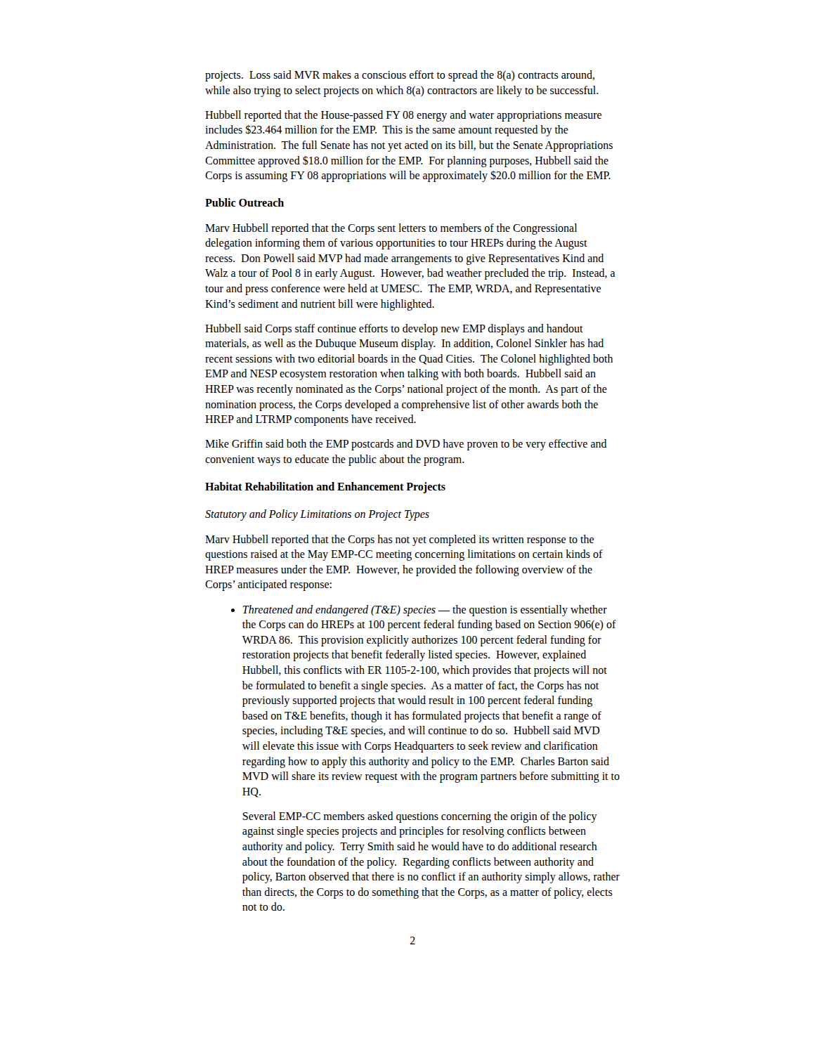projects. Loss said MVR makes a conscious effort to spread the 8(a) contracts around, while also trying to select projects on which 8(a) contractors are likely to be successful.
Hubbell reported that the House-passed FY 08 energy and water appropriations measure includes $23.464 million for the EMP. This is the same amount requested by the Administration. The full Senate has not yet acted on its bill, but the Senate Appropriations Committee approved $18.0 million for the EMP. For planning purposes, Hubbell said the Corps is assuming FY 08 appropriations will be approximately $20.0 million for the EMP.
Public Outreach
Marv Hubbell reported that the Corps sent letters to members of the Congressional delegation informing them of various opportunities to tour HREPs during the August recess. Don Powell said MVP had made arrangements to give Representatives Kind and Walz a tour of Pool 8 in early August. However, bad weather precluded the trip. Instead, a tour and press conference were held at UMESC. The EMP, WRDA, and Representative Kind’s sediment and nutrient bill were highlighted.
Hubbell said Corps staff continue efforts to develop new EMP displays and handout materials, as well as the Dubuque Museum display. In addition, Colonel Sinkler has had recent sessions with two editorial boards in the Quad Cities. The Colonel highlighted both EMP and NESP ecosystem restoration when talking with both boards. Hubbell said an HREP was recently nominated as the Corps’ national project of the month. As part of the nomination process, the Corps developed a comprehensive list of other awards both the HREP and LTRMP components have received.
Mike Griffin said both the EMP postcards and DVD have proven to be very effective and convenient ways to educate the public about the program.
Habitat Rehabilitation and Enhancement Projects
Statutory and Policy Limitations on Project Types
Marv Hubbell reported that the Corps has not yet completed its written response to the questions raised at the May EMP-CC meeting concerning limitations on certain kinds of HREP measures under the EMP. However, he provided the following overview of the Corps’ anticipated response:
Threatened and endangered (T&E) species — the question is essentially whether the Corps can do HREPs at 100 percent federal funding based on Section 906(e) of WRDA 86. This provision explicitly authorizes 100 percent federal funding for restoration projects that benefit federally listed species. However, explained Hubbell, this conflicts with ER 1105-2-100, which provides that projects will not be formulated to benefit a single species. As a matter of fact, the Corps has not previously supported projects that would result in 100 percent federal funding based on T&E benefits, though it has formulated projects that benefit a range of species, including T&E species, and will continue to do so. Hubbell said MVD will elevate this issue with Corps Headquarters to seek review and clarification regarding how to apply this authority and policy to the EMP. Charles Barton said MVD will share its review request with the program partners before submitting it to HQ.
Several EMP-CC members asked questions concerning the origin of the policy against single species projects and principles for resolving conflicts between authority and policy. Terry Smith said he would have to do additional research about the foundation of the policy. Regarding conflicts between authority and policy, Barton observed that there is no conflict if an authority simply allows, rather than directs, the Corps to do something that the Corps, as a matter of policy, elects not to do.
2